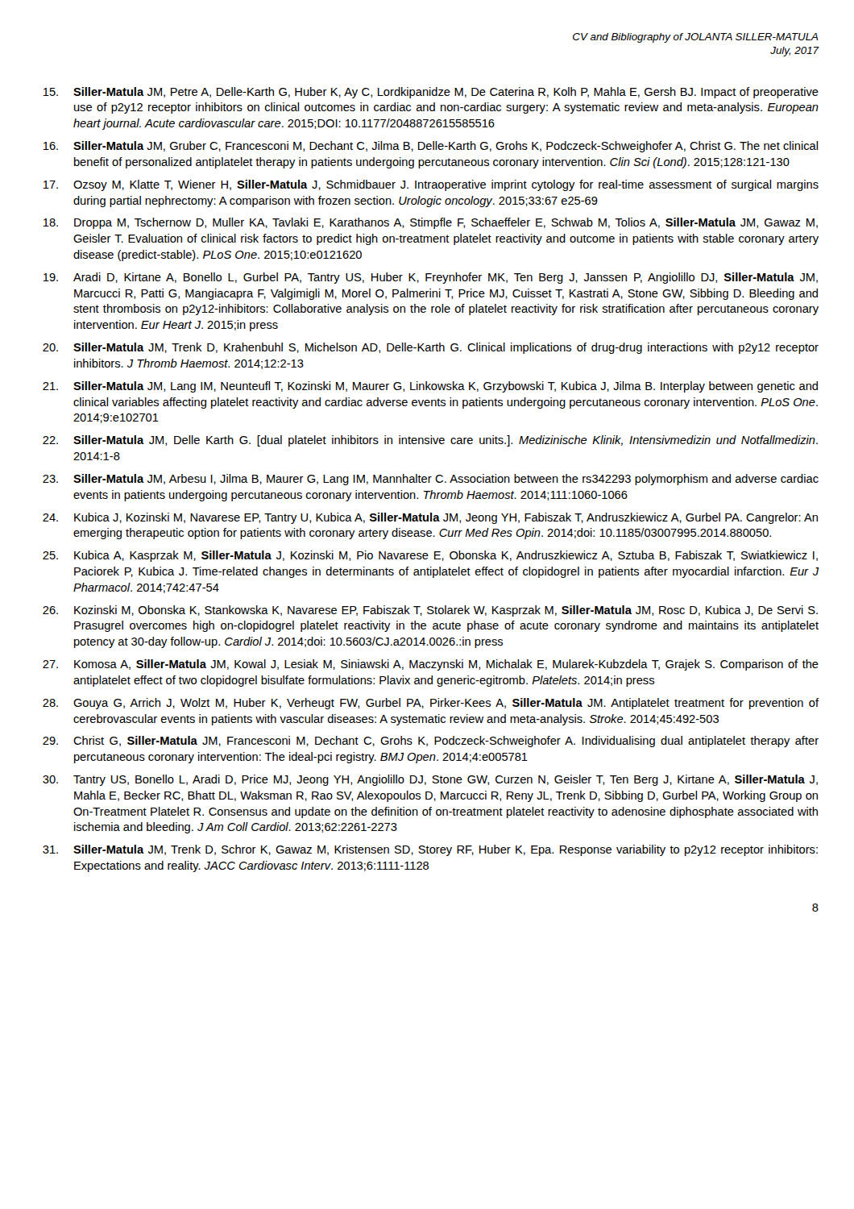CV and Bibliography of JOLANTA SILLER-MATULA
July, 2017
Siller-Matula JM, Petre A, Delle-Karth G, Huber K, Ay C, Lordkipanidze M, De Caterina R, Kolh P, Mahla E, Gersh BJ. Impact of preoperative use of p2y12 receptor inhibitors on clinical outcomes in cardiac and non-cardiac surgery: A systematic review and meta-analysis. European heart journal. Acute cardiovascular care. 2015;DOI: 10.1177/2048872615585516
Siller-Matula JM, Gruber C, Francesconi M, Dechant C, Jilma B, Delle-Karth G, Grohs K, Podczeck-Schweighofer A, Christ G. The net clinical benefit of personalized antiplatelet therapy in patients undergoing percutaneous coronary intervention. Clin Sci (Lond). 2015;128:121-130
Ozsoy M, Klatte T, Wiener H, Siller-Matula J, Schmidbauer J. Intraoperative imprint cytology for real-time assessment of surgical margins during partial nephrectomy: A comparison with frozen section. Urologic oncology. 2015;33:67 e25-69
Droppa M, Tschernow D, Muller KA, Tavlaki E, Karathanos A, Stimpfle F, Schaeffeler E, Schwab M, Tolios A, Siller-Matula JM, Gawaz M, Geisler T. Evaluation of clinical risk factors to predict high on-treatment platelet reactivity and outcome in patients with stable coronary artery disease (predict-stable). PLoS One. 2015;10:e0121620
Aradi D, Kirtane A, Bonello L, Gurbel PA, Tantry US, Huber K, Freynhofer MK, Ten Berg J, Janssen P, Angiolillo DJ, Siller-Matula JM, Marcucci R, Patti G, Mangiacapra F, Valgimigli M, Morel O, Palmerini T, Price MJ, Cuisset T, Kastrati A, Stone GW, Sibbing D. Bleeding and stent thrombosis on p2y12-inhibitors: Collaborative analysis on the role of platelet reactivity for risk stratification after percutaneous coronary intervention. Eur Heart J. 2015;in press
Siller-Matula JM, Trenk D, Krahenbuhl S, Michelson AD, Delle-Karth G. Clinical implications of drug-drug interactions with p2y12 receptor inhibitors. J Thromb Haemost. 2014;12:2-13
Siller-Matula JM, Lang IM, Neunteufl T, Kozinski M, Maurer G, Linkowska K, Grzybowski T, Kubica J, Jilma B. Interplay between genetic and clinical variables affecting platelet reactivity and cardiac adverse events in patients undergoing percutaneous coronary intervention. PLoS One. 2014;9:e102701
Siller-Matula JM, Delle Karth G. [dual platelet inhibitors in intensive care units.]. Medizinische Klinik, Intensivmedizin und Notfallmedizin. 2014:1-8
Siller-Matula JM, Arbesu I, Jilma B, Maurer G, Lang IM, Mannhalter C. Association between the rs342293 polymorphism and adverse cardiac events in patients undergoing percutaneous coronary intervention. Thromb Haemost. 2014;111:1060-1066
Kubica J, Kozinski M, Navarese EP, Tantry U, Kubica A, Siller-Matula JM, Jeong YH, Fabiszak T, Andruszkiewicz A, Gurbel PA. Cangrelor: An emerging therapeutic option for patients with coronary artery disease. Curr Med Res Opin. 2014;doi: 10.1185/03007995.2014.880050.
Kubica A, Kasprzak M, Siller-Matula J, Kozinski M, Pio Navarese E, Obonska K, Andruszkiewicz A, Sztuba B, Fabiszak T, Swiatkiewicz I, Paciorek P, Kubica J. Time-related changes in determinants of antiplatelet effect of clopidogrel in patients after myocardial infarction. Eur J Pharmacol. 2014;742:47-54
Kozinski M, Obonska K, Stankowska K, Navarese EP, Fabiszak T, Stolarek W, Kasprzak M, Siller-Matula JM, Rosc D, Kubica J, De Servi S. Prasugrel overcomes high on-clopidogrel platelet reactivity in the acute phase of acute coronary syndrome and maintains its antiplatelet potency at 30-day follow-up. Cardiol J. 2014;doi: 10.5603/CJ.a2014.0026.:in press
Komosa A, Siller-Matula JM, Kowal J, Lesiak M, Siniawski A, Maczynski M, Michalak E, Mularek-Kubzdela T, Grajek S. Comparison of the antiplatelet effect of two clopidogrel bisulfate formulations: Plavix and generic-egitromb. Platelets. 2014;in press
Gouya G, Arrich J, Wolzt M, Huber K, Verheugt FW, Gurbel PA, Pirker-Kees A, Siller-Matula JM. Antiplatelet treatment for prevention of cerebrovascular events in patients with vascular diseases: A systematic review and meta-analysis. Stroke. 2014;45:492-503
Christ G, Siller-Matula JM, Francesconi M, Dechant C, Grohs K, Podczeck-Schweighofer A. Individualising dual antiplatelet therapy after percutaneous coronary intervention: The ideal-pci registry. BMJ Open. 2014;4:e005781
Tantry US, Bonello L, Aradi D, Price MJ, Jeong YH, Angiolillo DJ, Stone GW, Curzen N, Geisler T, Ten Berg J, Kirtane A, Siller-Matula J, Mahla E, Becker RC, Bhatt DL, Waksman R, Rao SV, Alexopoulos D, Marcucci R, Reny JL, Trenk D, Sibbing D, Gurbel PA, Working Group on On-Treatment Platelet R. Consensus and update on the definition of on-treatment platelet reactivity to adenosine diphosphate associated with ischemia and bleeding. J Am Coll Cardiol. 2013;62:2261-2273
Siller-Matula JM, Trenk D, Schror K, Gawaz M, Kristensen SD, Storey RF, Huber K, Epa. Response variability to p2y12 receptor inhibitors: Expectations and reality. JACC Cardiovasc Interv. 2013;6:1111-1128
8